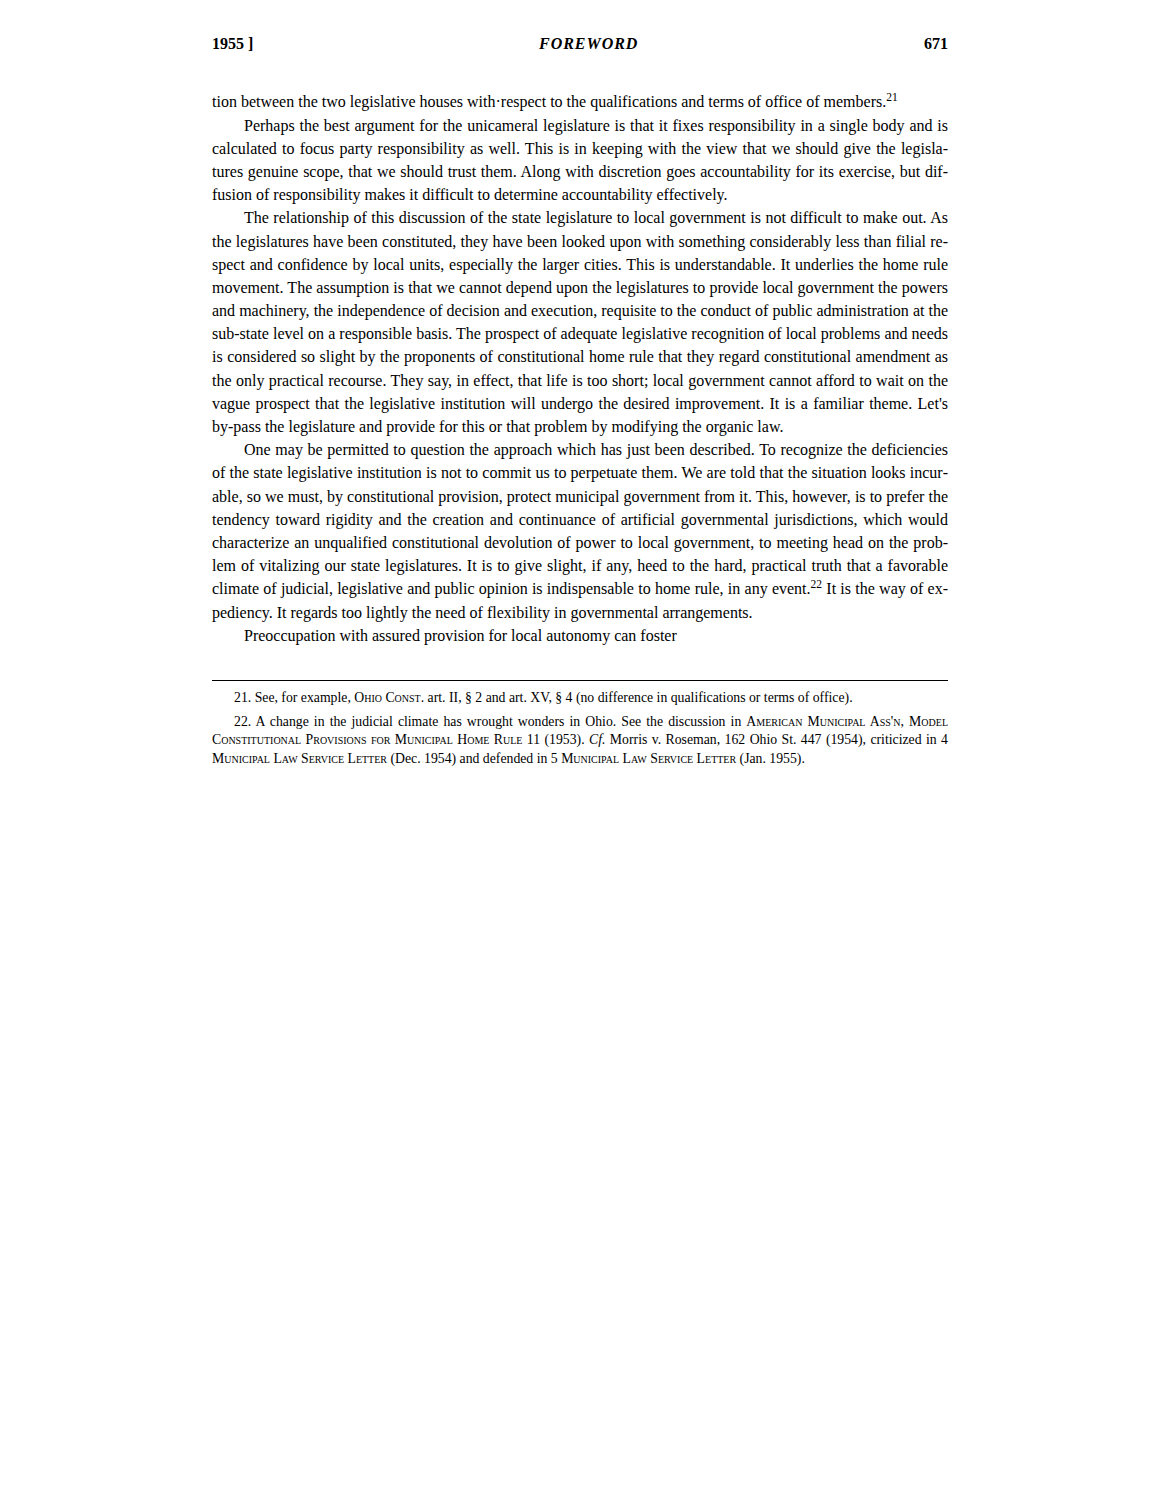1955 ] FOREWORD 671
tion between the two legislative houses with·respect to the qualifications and terms of office of members.21
Perhaps the best argument for the unicameral legislature is that it fixes responsibility in a single body and is calculated to focus party responsibility as well. This is in keeping with the view that we should give the legislatures genuine scope, that we should trust them. Along with discretion goes accountability for its exercise, but diffusion of responsibility makes it difficult to determine accountability effectively.
The relationship of this discussion of the state legislature to local government is not difficult to make out. As the legislatures have been constituted, they have been looked upon with something considerably less than filial respect and confidence by local units, especially the larger cities. This is understandable. It underlies the home rule movement. The assumption is that we cannot depend upon the legislatures to provide local government the powers and machinery, the independence of decision and execution, requisite to the conduct of public administration at the sub-state level on a responsible basis. The prospect of adequate legislative recognition of local problems and needs is considered so slight by the proponents of constitutional home rule that they regard constitutional amendment as the only practical recourse. They say, in effect, that life is too short; local government cannot afford to wait on the vague prospect that the legislative institution will undergo the desired improvement. It is a familiar theme. Let's by-pass the legislature and provide for this or that problem by modifying the organic law.
One may be permitted to question the approach which has just been described. To recognize the deficiencies of the state legislative institution is not to commit us to perpetuate them. We are told that the situation looks incurable, so we must, by constitutional provision, protect municipal government from it. This, however, is to prefer the tendency toward rigidity and the creation and continuance of artificial governmental jurisdictions, which would characterize an unqualified constitutional devolution of power to local government, to meeting head on the problem of vitalizing our state legislatures. It is to give slight, if any, heed to the hard, practical truth that a favorable climate of judicial, legislative and public opinion is indispensable to home rule, in any event.22 It is the way of expediency. It regards too lightly the need of flexibility in governmental arrangements.
Preoccupation with assured provision for local autonomy can foster
21. See, for example, Ohio Const. art. II, § 2 and art. XV, § 4 (no difference in qualifications or terms of office).
22. A change in the judicial climate has wrought wonders in Ohio. See the discussion in American Municipal Ass'n, Model Constitutional Provisions for Municipal Home Rule 11 (1953). Cf. Morris v. Roseman, 162 Ohio St. 447 (1954), criticized in 4 Municipal Law Service Letter (Dec. 1954) and defended in 5 Municipal Law Service Letter (Jan. 1955).